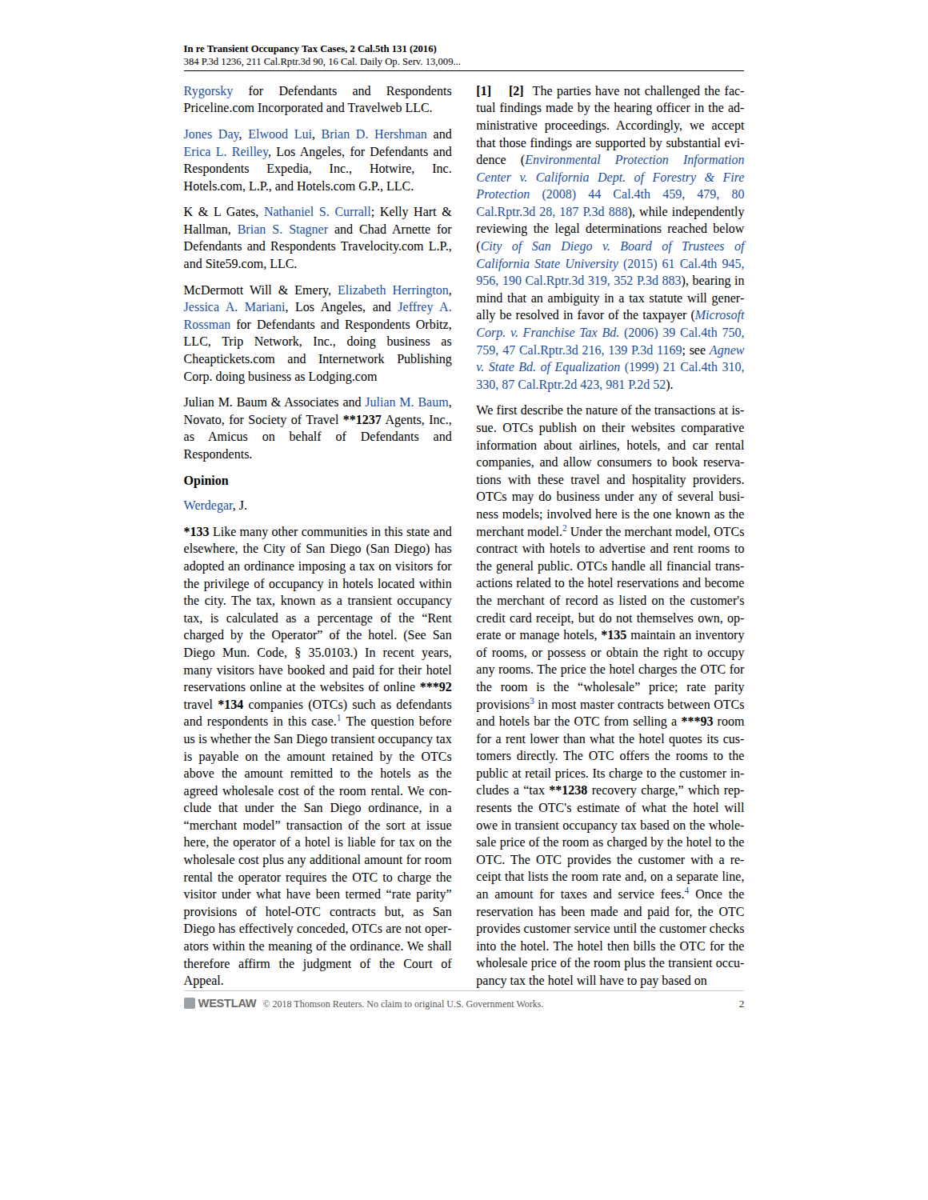In re Transient Occupancy Tax Cases, 2 Cal.5th 131 (2016)
384 P.3d 1236, 211 Cal.Rptr.3d 90, 16 Cal. Daily Op. Serv. 13,009...
Rygorsky for Defendants and Respondents Priceline.com Incorporated and Travelweb LLC.
Jones Day, Elwood Lui, Brian D. Hershman and Erica L. Reilley, Los Angeles, for Defendants and Respondents Expedia, Inc., Hotwire, Inc. Hotels.com, L.P., and Hotels.com G.P., LLC.
K & L Gates, Nathaniel S. Currall; Kelly Hart & Hallman, Brian S. Stagner and Chad Arnette for Defendants and Respondents Travelocity.com L.P., and Site59.com, LLC.
McDermott Will & Emery, Elizabeth Herrington, Jessica A. Mariani, Los Angeles, and Jeffrey A. Rossman for Defendants and Respondents Orbitz, LLC, Trip Network, Inc., doing business as Cheaptickets.com and Internetwork Publishing Corp. doing business as Lodging.com
Julian M. Baum & Associates and Julian M. Baum, Novato, for Society of Travel **1237 Agents, Inc., as Amicus on behalf of Defendants and Respondents.
Opinion
Werdegar, J.
*133 Like many other communities in this state and elsewhere, the City of San Diego (San Diego) has adopted an ordinance imposing a tax on visitors for the privilege of occupancy in hotels located within the city. The tax, known as a transient occupancy tax, is calculated as a percentage of the “Rent charged by the Operator” of the hotel. (See San Diego Mun. Code, § 35.0103.) In recent years, many visitors have booked and paid for their hotel reservations online at the websites of online ***92 travel *134 companies (OTCs) such as defendants and respondents in this case.1 The question before us is whether the San Diego transient occupancy tax is payable on the amount retained by the OTCs above the amount remitted to the hotels as the agreed wholesale cost of the room rental. We conclude that under the San Diego ordinance, in a “merchant model” transaction of the sort at issue here, the operator of a hotel is liable for tax on the wholesale cost plus any additional amount for room rental the operator requires the OTC to charge the visitor under what have been termed “rate parity” provisions of hotel-OTC contracts but, as San Diego has effectively conceded, OTCs are not operators within the meaning of the ordinance. We shall therefore affirm the judgment of the Court of Appeal.
[1] [2] The parties have not challenged the factual findings made by the hearing officer in the administrative proceedings. Accordingly, we accept that those findings are supported by substantial evidence (Environmental Protection Information Center v. California Dept. of Forestry & Fire Protection (2008) 44 Cal.4th 459, 479, 80 Cal.Rptr.3d 28, 187 P.3d 888), while independently reviewing the legal determinations reached below (City of San Diego v. Board of Trustees of California State University (2015) 61 Cal.4th 945, 956, 190 Cal.Rptr.3d 319, 352 P.3d 883), bearing in mind that an ambiguity in a tax statute will generally be resolved in favor of the taxpayer (Microsoft Corp. v. Franchise Tax Bd. (2006) 39 Cal.4th 750, 759, 47 Cal.Rptr.3d 216, 139 P.3d 1169; see Agnew v. State Bd. of Equalization (1999) 21 Cal.4th 310, 330, 87 Cal.Rptr.2d 423, 981 P.2d 52).
We first describe the nature of the transactions at issue. OTCs publish on their websites comparative information about airlines, hotels, and car rental companies, and allow consumers to book reservations with these travel and hospitality providers. OTCs may do business under any of several business models; involved here is the one known as the merchant model.2 Under the merchant model, OTCs contract with hotels to advertise and rent rooms to the general public. OTCs handle all financial transactions related to the hotel reservations and become the merchant of record as listed on the customer's credit card receipt, but do not themselves own, operate or manage hotels, *135 maintain an inventory of rooms, or possess or obtain the right to occupy any rooms. The price the hotel charges the OTC for the room is the “wholesale” price; rate parity provisions3 in most master contracts between OTCs and hotels bar the OTC from selling a ***93 room for a rent lower than what the hotel quotes its customers directly. The OTC offers the rooms to the public at retail prices. Its charge to the customer includes a “tax **1238 recovery charge,” which represents the OTC's estimate of what the hotel will owe in transient occupancy tax based on the wholesale price of the room as charged by the hotel to the OTC. The OTC provides the customer with a receipt that lists the room rate and, on a separate line, an amount for taxes and service fees.4 Once the reservation has been made and paid for, the OTC provides customer service until the customer checks into the hotel. The hotel then bills the OTC for the wholesale price of the room plus the transient occupancy tax the hotel will have to pay based on
WESTLAW © 2018 Thomson Reuters. No claim to original U.S. Government Works.
2